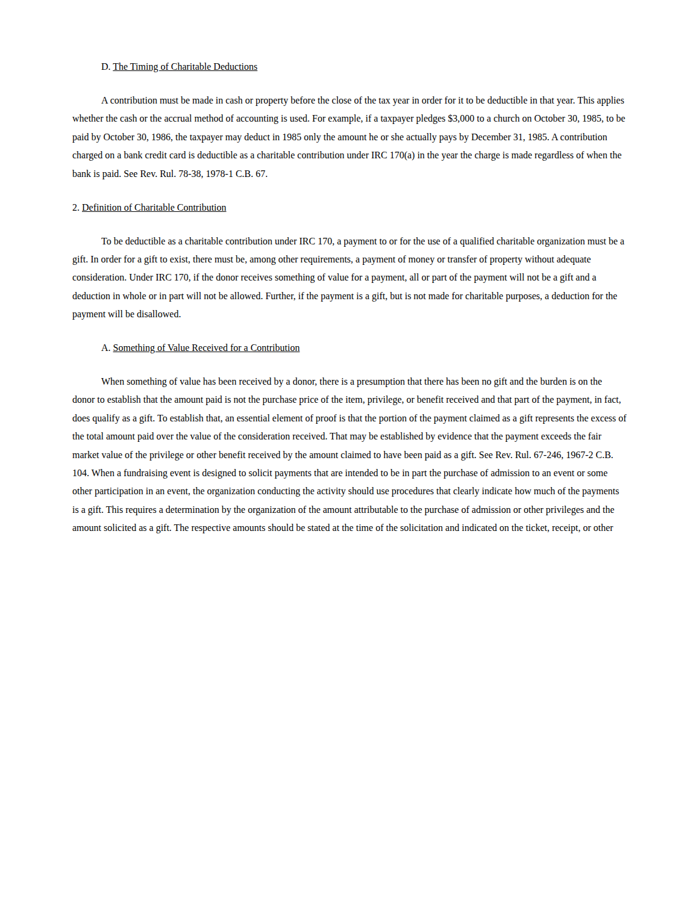D. The Timing of Charitable Deductions
A contribution must be made in cash or property before the close of the tax year in order for it to be deductible in that year. This applies whether the cash or the accrual method of accounting is used. For example, if a taxpayer pledges $3,000 to a church on October 30, 1985, to be paid by October 30, 1986, the taxpayer may deduct in 1985 only the amount he or she actually pays by December 31, 1985. A contribution charged on a bank credit card is deductible as a charitable contribution under IRC 170(a) in the year the charge is made regardless of when the bank is paid. See Rev. Rul. 78-38, 1978-1 C.B. 67.
2. Definition of Charitable Contribution
To be deductible as a charitable contribution under IRC 170, a payment to or for the use of a qualified charitable organization must be a gift. In order for a gift to exist, there must be, among other requirements, a payment of money or transfer of property without adequate consideration. Under IRC 170, if the donor receives something of value for a payment, all or part of the payment will not be a gift and a deduction in whole or in part will not be allowed. Further, if the payment is a gift, but is not made for charitable purposes, a deduction for the payment will be disallowed.
A. Something of Value Received for a Contribution
When something of value has been received by a donor, there is a presumption that there has been no gift and the burden is on the donor to establish that the amount paid is not the purchase price of the item, privilege, or benefit received and that part of the payment, in fact, does qualify as a gift. To establish that, an essential element of proof is that the portion of the payment claimed as a gift represents the excess of the total amount paid over the value of the consideration received. That may be established by evidence that the payment exceeds the fair market value of the privilege or other benefit received by the amount claimed to have been paid as a gift. See Rev. Rul. 67-246, 1967-2 C.B. 104. When a fundraising event is designed to solicit payments that are intended to be in part the purchase of admission to an event or some other participation in an event, the organization conducting the activity should use procedures that clearly indicate how much of the payments is a gift. This requires a determination by the organization of the amount attributable to the purchase of admission or other privileges and the amount solicited as a gift. The respective amounts should be stated at the time of the solicitation and indicated on the ticket, receipt, or other